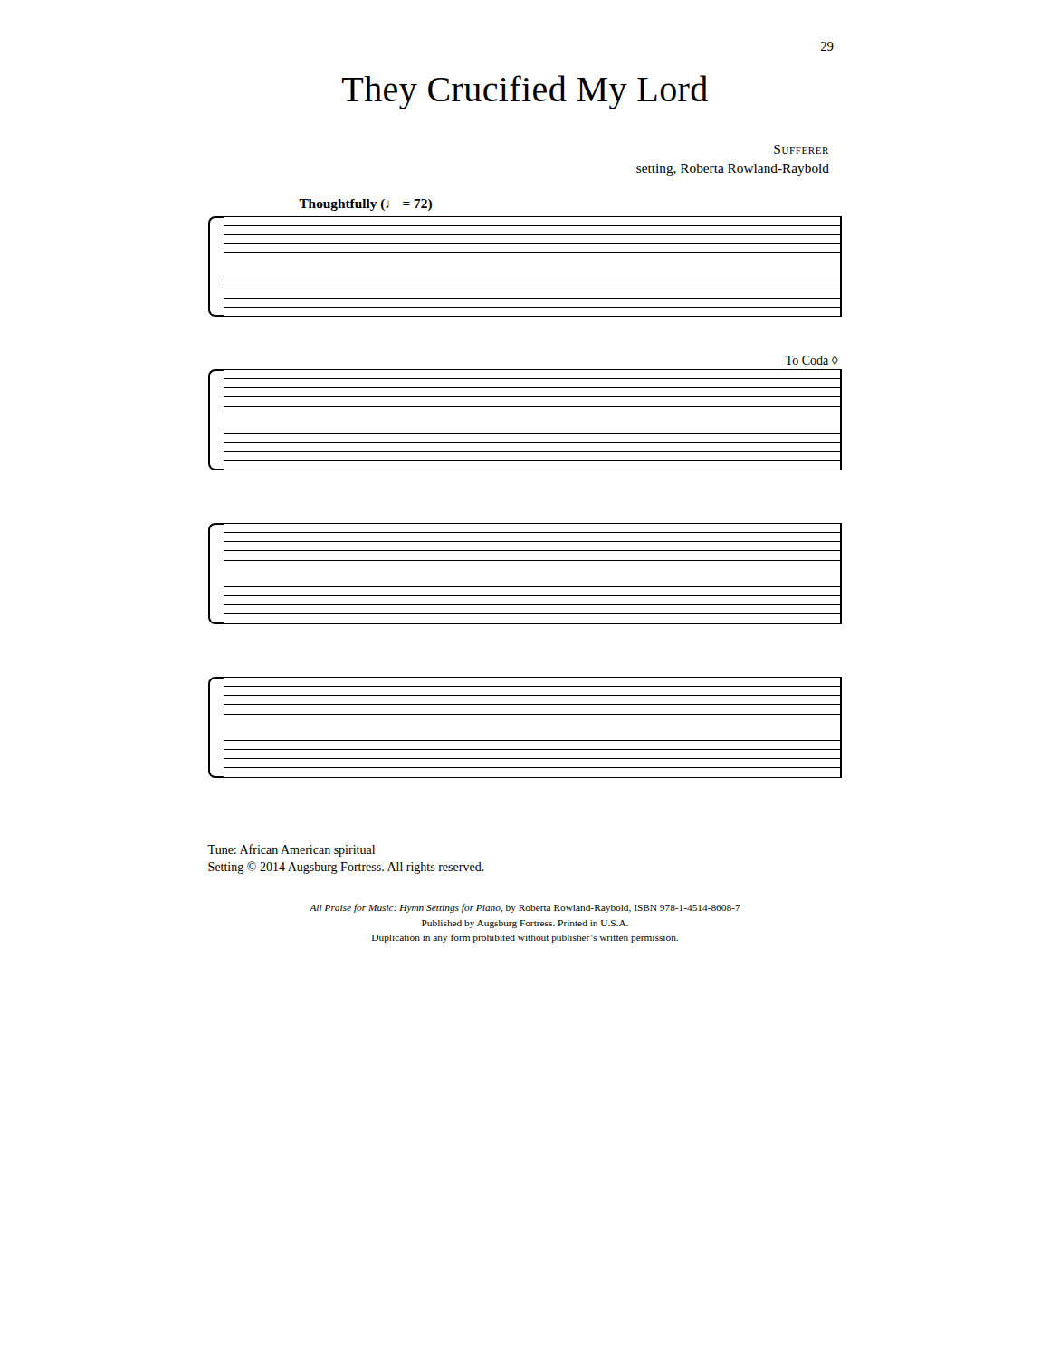29
They Crucified My Lord
Sufferer
setting, Roberta Rowland-Raybold
Thoughtfully (♩ = 72)
Treble and bass staves, key signature two flats, time signature 4/4, repeat sign, dynamic f in left hand, dynamic p near end of system, breath marks.
To Coda ◊
Crescendo and decrescendo hairpins, dynamic mf, dynamic p, fermata, To Coda indication above the staff.
Dynamic mp, ritardando, fermata, dynamic mf, breath mark, meter change to 2/4, decrescendo hairpin.
Fermata with arpeggio, dynamic mp, meter change back to 4/4, staccato chords with accents, ritardando, dynamic p, treble clef change in left hand.
Tune: African American spiritual
Setting © 2014 Augsburg Fortress. All rights reserved.
All Praise for Music: Hymn Settings for Piano, by Roberta Rowland-Raybold, ISBN 978-1-4514-8608-7
Published by Augsburg Fortress. Printed in U.S.A.
Duplication in any form prohibited without publisher’s written permission.